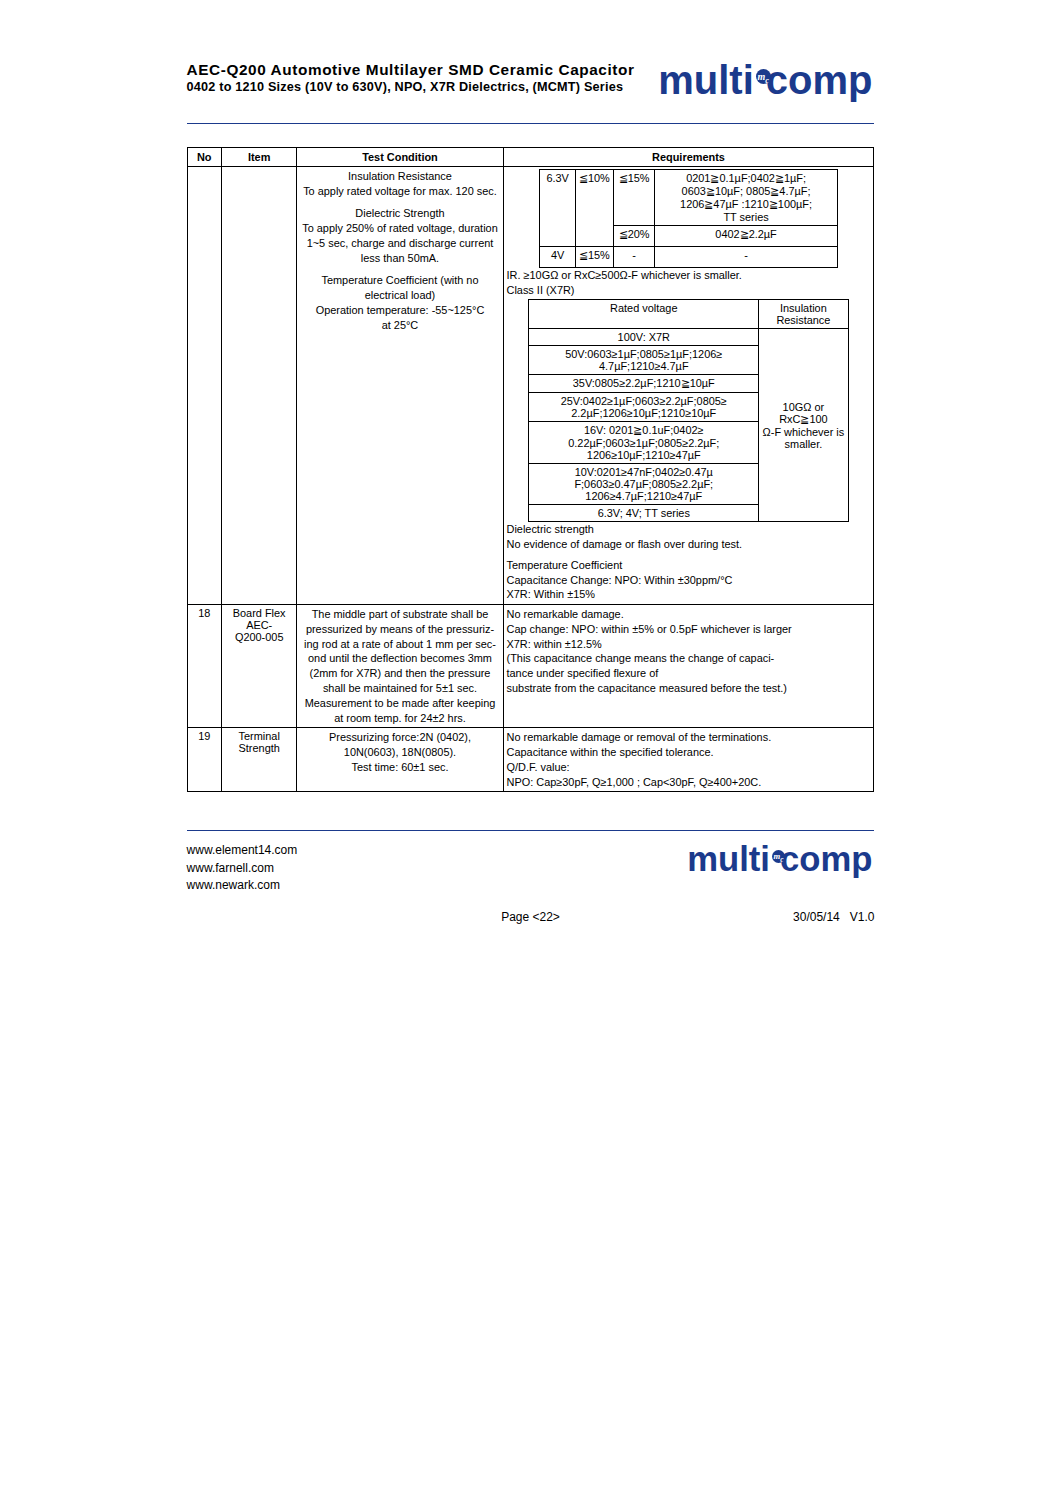AEC-Q200 Automotive Multilayer SMD Ceramic Capacitor
0402 to 1210 Sizes (10V to 630V), NPO, X7R Dielectrics, (MCMT) Series
multimccomp
| No | Item | Test Condition | Requirements |
| --- | --- | --- | --- |
| | | Insulation Resistance To apply rated voltage for max. 120 sec. Dielectric Strength To apply 250% of rated voltage, duration 1~5 sec, charge and discharge current less than 50mA. Temperature Coefficient (with no electrical load) Operation temperature: -55~125°C at 25°C | / 6.3V / ≦10% / ≦15% / 0201≧0.1µF;0402≧1µF; 0603≧10µF; 0805≧4.7µF; 1206≧47µF :1210≧100µF; TT series / / ≦20% / 0402≧2.2µF / / 4V / ≦15% / - / - / IR. ≥10GΩ or RxC≥500Ω-F whichever is smaller. Class II (X7R) / Rated voltage / Insulation Resistance / / 100V: X7R / 10GΩ or RxC≧100 Ω-F whichever is smaller. / / 50V:0603≥1µF;0805≥1µF;1206≥ 4.7µF;1210≥4.7µF / / 35V:0805≥2.2µF;1210≧10µF / / 25V:0402≥1µF;0603≥2.2µF;0805≥ 2.2µF;1206≥10µF;1210≥10µF / / 16V: 0201≧0.1uF;0402≥ 0.22µF;0603≥1µF;0805≥2.2µF; 1206≥10µF;1210≥47µF / / 10V:0201≥47nF;0402≥0.47µ F;0603≥0.47µF;0805≥2.2µF; 1206≥4.7µF;1210≥47µF / / 6.3V; 4V; TT series / Dielectric strength No evidence of damage or flash over during test. Temperature Coefficient Capacitance Change: NPO: Within ±30ppm/°C X7R: Within ±15% |
| 18 | Board Flex AEC- Q200-005 | The middle part of substrate shall be pressurized by means of the pressuriz- ing rod at a rate of about 1 mm per sec- ond until the deflection becomes 3mm (2mm for X7R) and then the pressure shall be maintained for 5±1 sec. Measurement to be made after keeping at room temp. for 24±2 hrs. | No remarkable damage. Cap change: NPO: within ±5% or 0.5pF whichever is larger X7R: within ±12.5% (This capacitance change means the change of capaci- tance under specified flexure of substrate from the capacitance measured before the test.) |
| 19 | Terminal Strength | Pressurizing force:2N (0402), 10N(0603), 18N(0805). Test time: 60±1 sec. | No remarkable damage or removal of the terminations. Capacitance within the specified tolerance. Q/D.F. value: NPO: Cap≥30pF, Q≥1,000 ; Cap<30pF, Q≥400+20C. |
www.element14.com
www.farnell.com
www.newark.com
multimccomp
Page <22> 30/05/14 V1.0